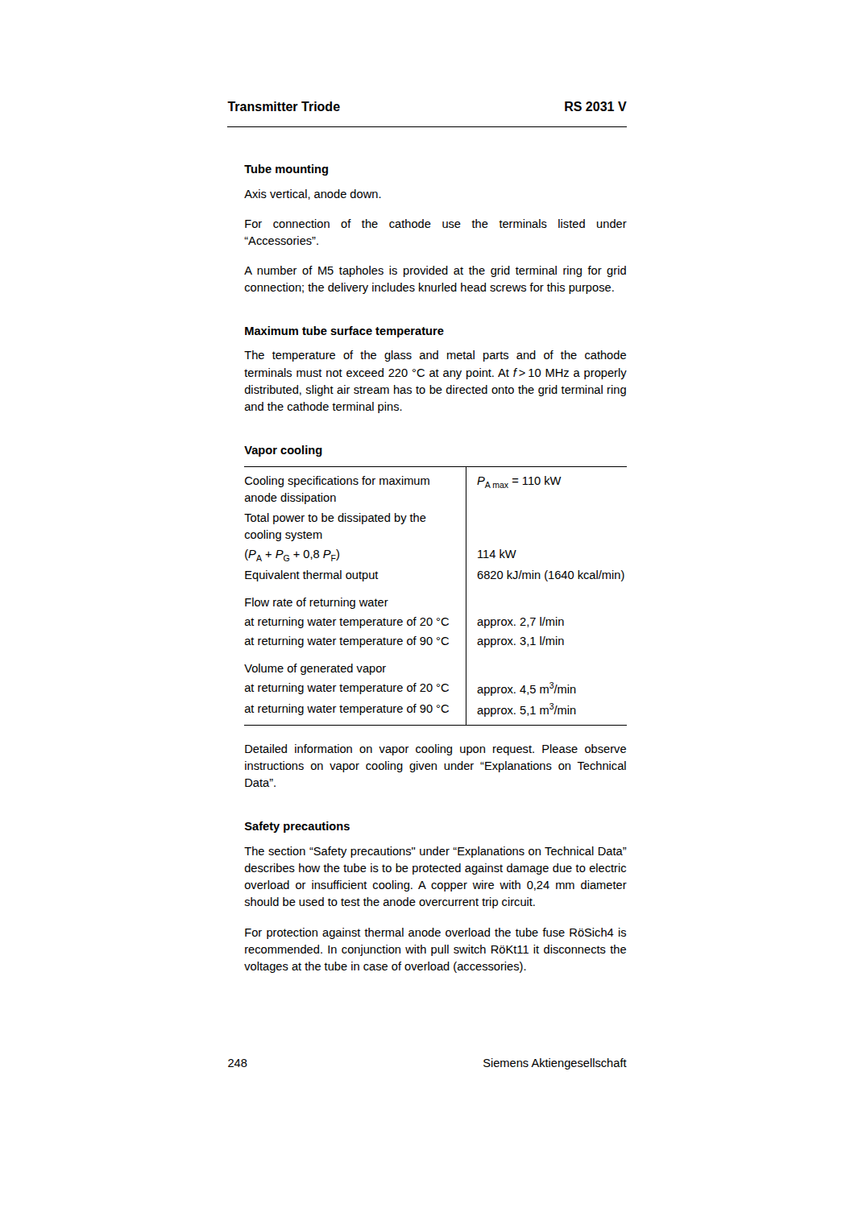Transmitter Triode RS 2031 V
Tube mounting
Axis vertical, anode down.
For connection of the cathode use the terminals listed under “Accessories”.
A number of M5 tapholes is provided at the grid terminal ring for grid connection; the delivery includes knurled head screws for this purpose.
Maximum tube surface temperature
The temperature of the glass and metal parts and of the cathode terminals must not exceed 220 °C at any point. At f > 10 MHz a properly distributed, slight air stream has to be directed onto the grid terminal ring and the cathode terminal pins.
Vapor cooling
| Cooling specifications for maximum anode dissipation | P A max = 110 kW |
| Total power to be dissipated by the cooling system | |
| ( P A + P G + 0,8 P F ) | 114 kW |
| Equivalent thermal output | 6820 kJ/min (1640 kcal/min) |
| Flow rate of returning water | |
| at returning water temperature of 20 °C | approx. 2,7 l/min |
| at returning water temperature of 90 °C | approx. 3,1 l/min |
| Volume of generated vapor | |
| at returning water temperature of 20 °C | approx. 4,5 m 3 /min |
| at returning water temperature of 90 °C | approx. 5,1 m 3 /min |
Detailed information on vapor cooling upon request. Please observe instructions on vapor cooling given under “Explanations on Technical Data”.
Safety precautions
The section “Safety precautions" under “Explanations on Technical Data” describes how the tube is to be protected against damage due to electric overload or insufficient cooling. A copper wire with 0,24 mm diameter should be used to test the anode overcurrent trip circuit.
For protection against thermal anode overload the tube fuse RöSich4 is recommended. In conjunction with pull switch RöKt11 it disconnects the voltages at the tube in case of overload (accessories).
248 Siemens Aktiengesellschaft